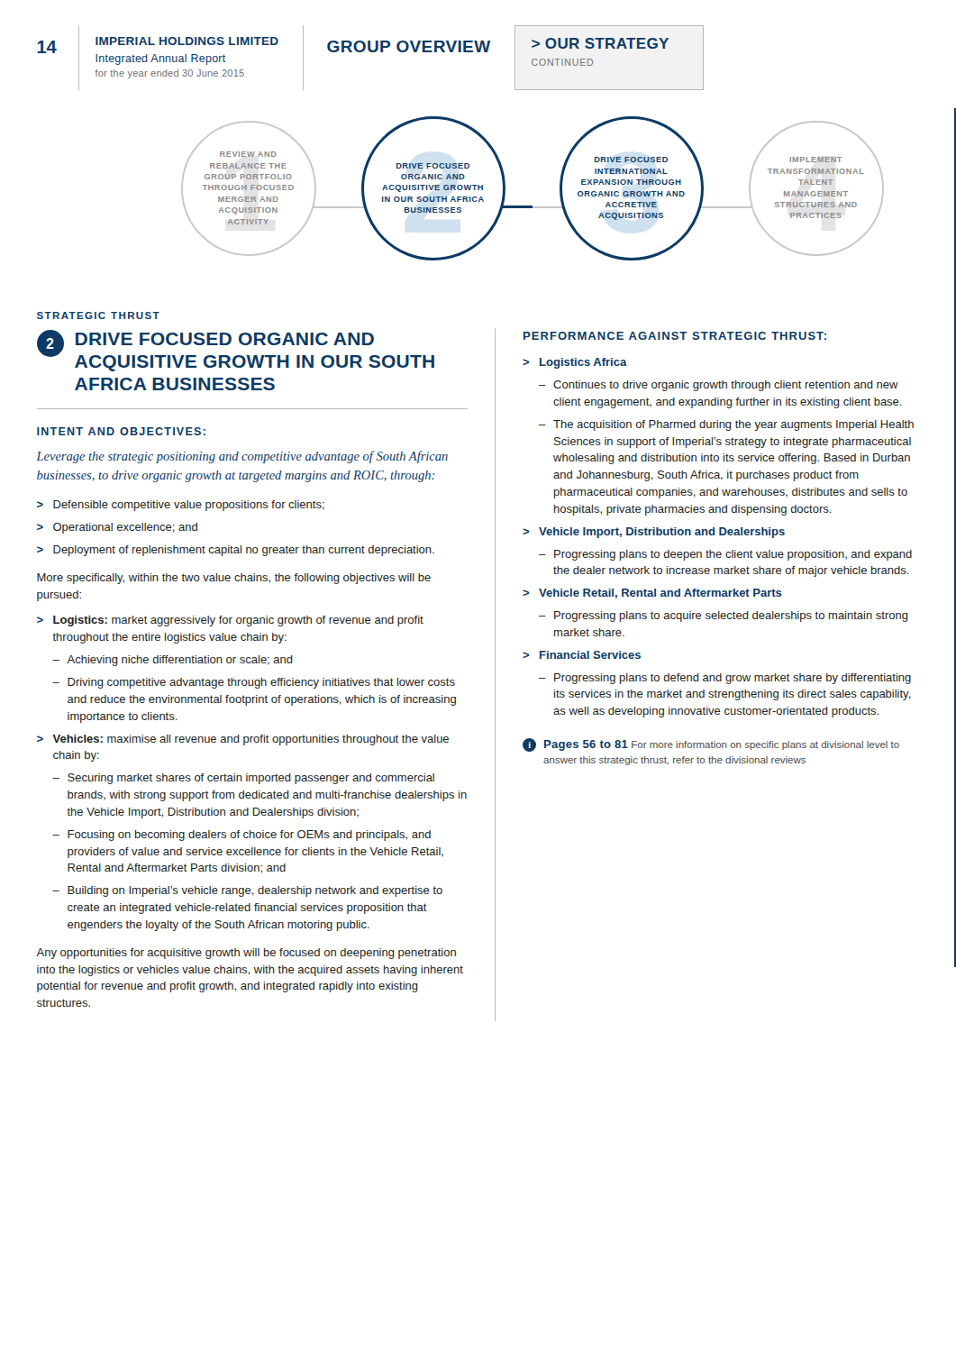14
Imperial Holdings Limited
Integrated Annual Report
for the year ended 30 June 2015
Group Overview
> Our Strategy
continued
1 Review and rebalance the group portfolio through focused merger and acquisition activity
2 Drive focused organic and acquisitive growth in our South Africa businesses
3 Drive focused international expansion through organic growth and accretive acquisitions
4 Implement transformational talent management structures and practices
Strategic thrust
2
Drive focused organic and acquisitive growth in our South Africa businesses
Intent and objectives:
Leverage the strategic positioning and competitive advantage of South African businesses, to drive organic growth at targeted margins and ROIC, through:
Defensible competitive value propositions for clients;
Operational excellence; and
Deployment of replenishment capital no greater than current depreciation.
More specifically, within the two value chains, the following objectives will be pursued:
Logistics: market aggressively for organic growth of revenue and profit throughout the entire logistics value chain by:
Achieving niche differentiation or scale; and
Driving competitive advantage through efficiency initiatives that lower costs and reduce the environmental footprint of operations, which is of increasing importance to clients.
Vehicles: maximise all revenue and profit opportunities throughout the value chain by:
Securing market shares of certain imported passenger and commercial brands, with strong support from dedicated and multi-franchise dealerships in the Vehicle Import, Distribution and Dealerships division;
Focusing on becoming dealers of choice for OEMs and principals, and providers of value and service excellence for clients in the Vehicle Retail, Rental and Aftermarket Parts division; and
Building on Imperial’s vehicle range, dealership network and expertise to create an integrated vehicle-related financial services proposition that engenders the loyalty of the South African motoring public.
Any opportunities for acquisitive growth will be focused on deepening penetration into the logistics or vehicles value chains, with the acquired assets having inherent potential for revenue and profit growth, and integrated rapidly into existing structures.
Performance against strategic thrust:
Logistics Africa
Continues to drive organic growth through client retention and new client engagement, and expanding further in its existing client base.
The acquisition of Pharmed during the year augments Imperial Health Sciences in support of Imperial’s strategy to integrate pharmaceutical wholesaling and distribution into its service offering. Based in Durban and Johannesburg, South Africa, it purchases product from pharmaceutical companies, and warehouses, distributes and sells to hospitals, private pharmacies and dispensing doctors.
Vehicle Import, Distribution and Dealerships
Progressing plans to deepen the client value proposition, and expand the dealer network to increase market share of major vehicle brands.
Vehicle Retail, Rental and Aftermarket Parts
Progressing plans to acquire selected dealerships to maintain strong market share.
Financial Services
Progressing plans to defend and grow market share by differentiating its services in the market and strengthening its direct sales capability, as well as developing innovative customer-orientated products.
i
Pages 56 to 81 For more information on specific plans at divisional level to answer this strategic thrust, refer to the divisional reviews